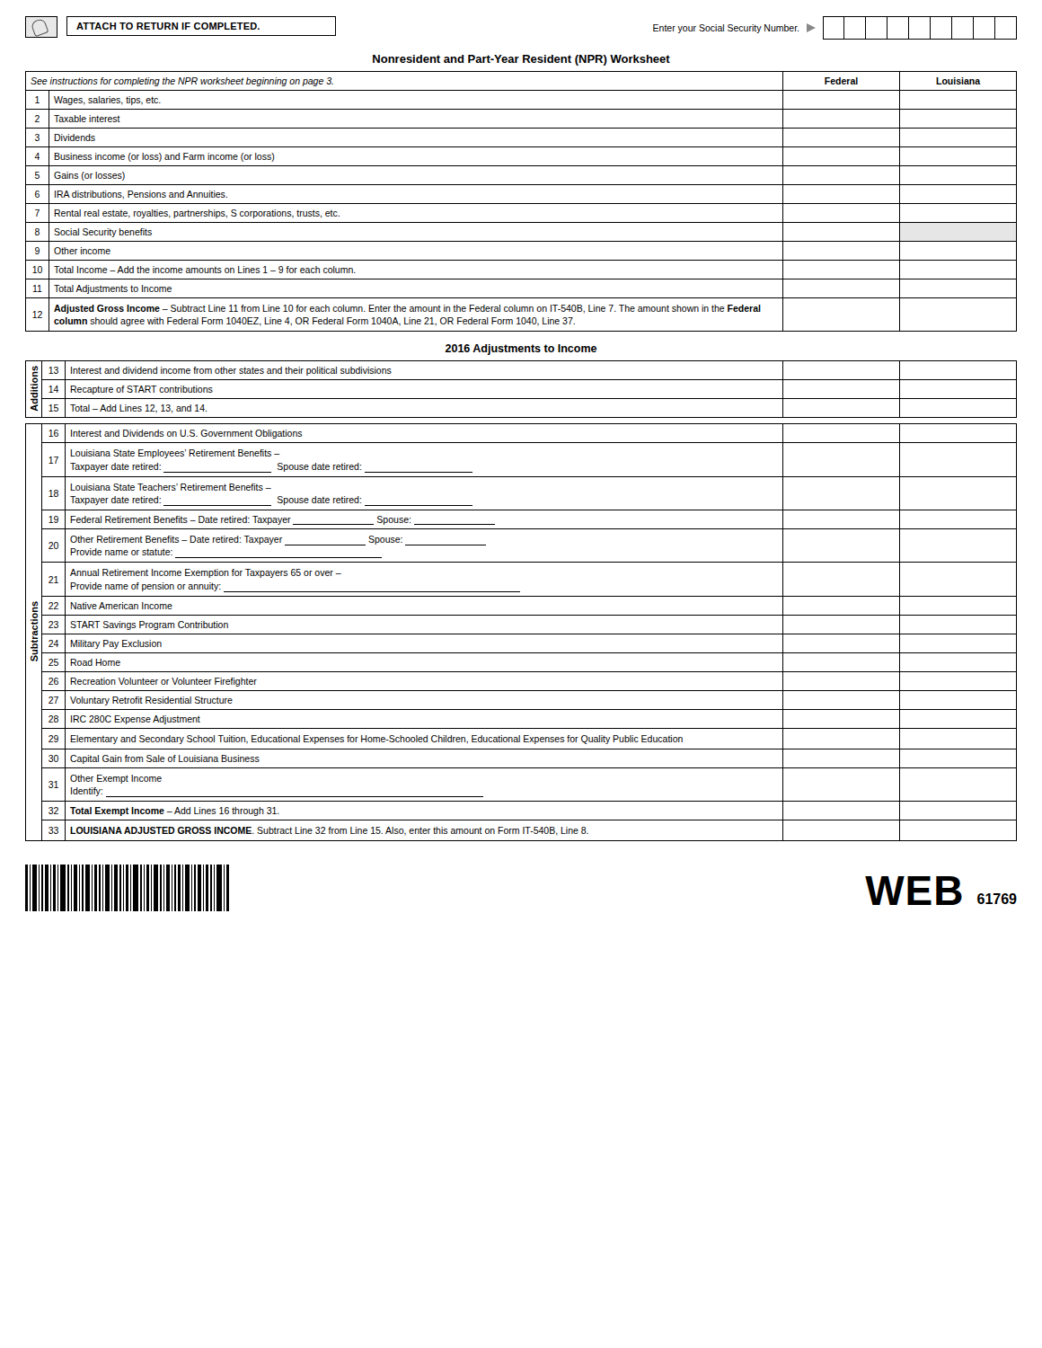ATTACH TO RETURN IF COMPLETED.
Enter your Social Security Number.
Nonresident and Part-Year Resident (NPR) Worksheet
| See instructions for completing the NPR worksheet beginning on page 3. | Federal | Louisiana |
| 1 | Wages, salaries, tips, etc. | | |
| 2 | Taxable interest | | |
| 3 | Dividends | | |
| 4 | Business income (or loss) and Farm income (or loss) | | |
| 5 | Gains (or losses) | | |
| 6 | IRA distributions, Pensions and Annuities. | | |
| 7 | Rental real estate, royalties, partnerships, S corporations, trusts, etc. | | |
| 8 | Social Security benefits | | |
| 9 | Other income | | |
| 10 | Total Income – Add the income amounts on Lines 1 – 9 for each column. | | |
| 11 | Total Adjustments to Income | | |
| 12 | Adjusted Gross Income – Subtract Line 11 from Line 10 for each column. Enter the amount in the Federal column on IT-540B, Line 7. The amount shown in the Federal column should agree with Federal Form 1040EZ, Line 4, OR Federal Form 1040A, Line 21, OR Federal Form 1040, Line 37. | | |
2016 Adjustments to Income
| Additions | 13 | Interest and dividend income from other states and their political subdivisions | | |
| 14 | Recapture of START contributions | | |
| 15 | Total – Add Lines 12, 13, and 14. | | |
| Subtractions | 16 | Interest and Dividends on U.S. Government Obligations | | |
| 17 | Louisiana State Employees’ Retirement Benefits – Taxpayer date retired: Spouse date retired: | | |
| 18 | Louisiana State Teachers’ Retirement Benefits – Taxpayer date retired: Spouse date retired: | | |
| 19 | Federal Retirement Benefits – Date retired: Taxpayer Spouse: | | |
| 20 | Other Retirement Benefits – Date retired: Taxpayer Spouse: Provide name or statute: | | |
| 21 | Annual Retirement Income Exemption for Taxpayers 65 or over – Provide name of pension or annuity: | | |
| 22 | Native American Income | | |
| 23 | START Savings Program Contribution | | |
| 24 | Military Pay Exclusion | | |
| 25 | Road Home | | |
| 26 | Recreation Volunteer or Volunteer Firefighter | | |
| 27 | Voluntary Retrofit Residential Structure | | |
| 28 | IRC 280C Expense Adjustment | | |
| 29 | Elementary and Secondary School Tuition, Educational Expenses for Home-Schooled Children, Educational Expenses for Quality Public Education | | |
| 30 | Capital Gain from Sale of Louisiana Business | | |
| 31 | Other Exempt Income Identify: | | |
| 32 | Total Exempt Income – Add Lines 16 through 31. | | |
| 33 | LOUISIANA ADJUSTED GROSS INCOME . Subtract Line 32 from Line 15. Also, enter this amount on Form IT-540B, Line 8. | | |
WEB
61769